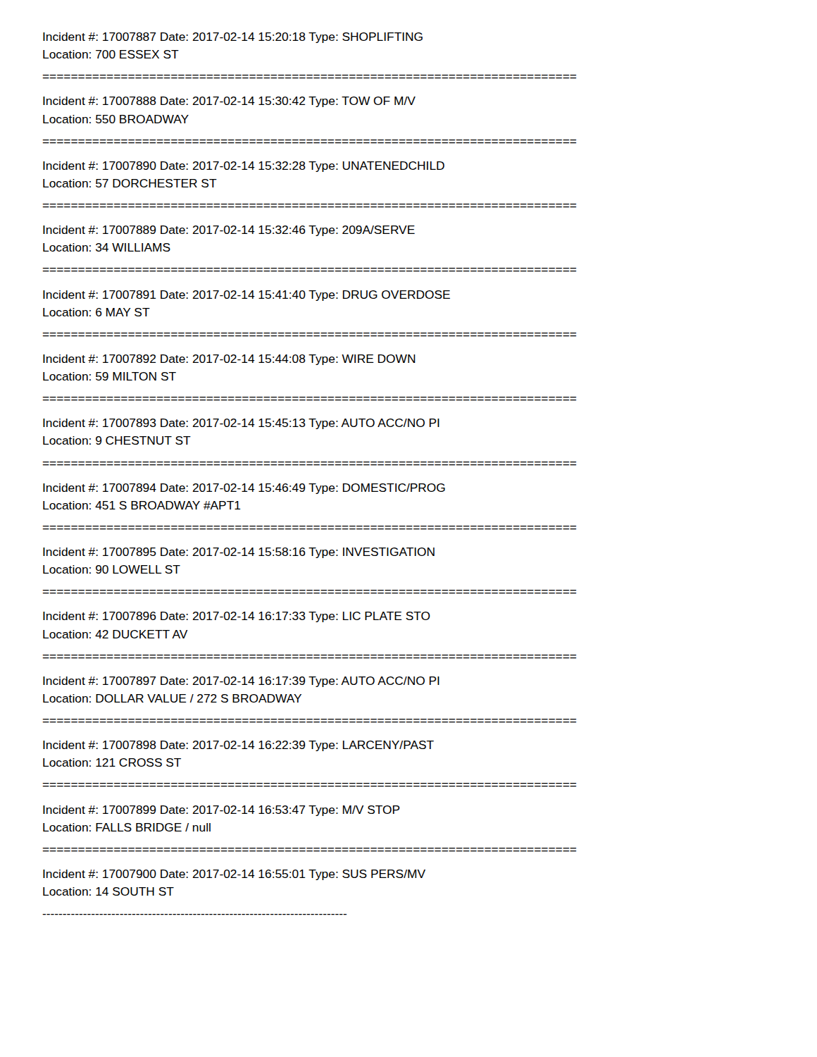Incident #: 17007887 Date: 2017-02-14 15:20:18 Type: SHOPLIFTING
Location: 700 ESSEX ST
===========================================================================
Incident #: 17007888 Date: 2017-02-14 15:30:42 Type: TOW OF M/V
Location: 550 BROADWAY
===========================================================================
Incident #: 17007890 Date: 2017-02-14 15:32:28 Type: UNATENEDCHILD
Location: 57 DORCHESTER ST
===========================================================================
Incident #: 17007889 Date: 2017-02-14 15:32:46 Type: 209A/SERVE
Location: 34 WILLIAMS
===========================================================================
Incident #: 17007891 Date: 2017-02-14 15:41:40 Type: DRUG OVERDOSE
Location: 6 MAY ST
===========================================================================
Incident #: 17007892 Date: 2017-02-14 15:44:08 Type: WIRE DOWN
Location: 59 MILTON ST
===========================================================================
Incident #: 17007893 Date: 2017-02-14 15:45:13 Type: AUTO ACC/NO PI
Location: 9 CHESTNUT ST
===========================================================================
Incident #: 17007894 Date: 2017-02-14 15:46:49 Type: DOMESTIC/PROG
Location: 451 S BROADWAY #APT1
===========================================================================
Incident #: 17007895 Date: 2017-02-14 15:58:16 Type: INVESTIGATION
Location: 90 LOWELL ST
===========================================================================
Incident #: 17007896 Date: 2017-02-14 16:17:33 Type: LIC PLATE STO
Location: 42 DUCKETT AV
===========================================================================
Incident #: 17007897 Date: 2017-02-14 16:17:39 Type: AUTO ACC/NO PI
Location: DOLLAR VALUE / 272 S BROADWAY
===========================================================================
Incident #: 17007898 Date: 2017-02-14 16:22:39 Type: LARCENY/PAST
Location: 121 CROSS ST
===========================================================================
Incident #: 17007899 Date: 2017-02-14 16:53:47 Type: M/V STOP
Location: FALLS BRIDGE / null
===========================================================================
Incident #: 17007900 Date: 2017-02-14 16:55:01 Type: SUS PERS/MV
Location: 14 SOUTH ST
---------------------------------------------------------------------------